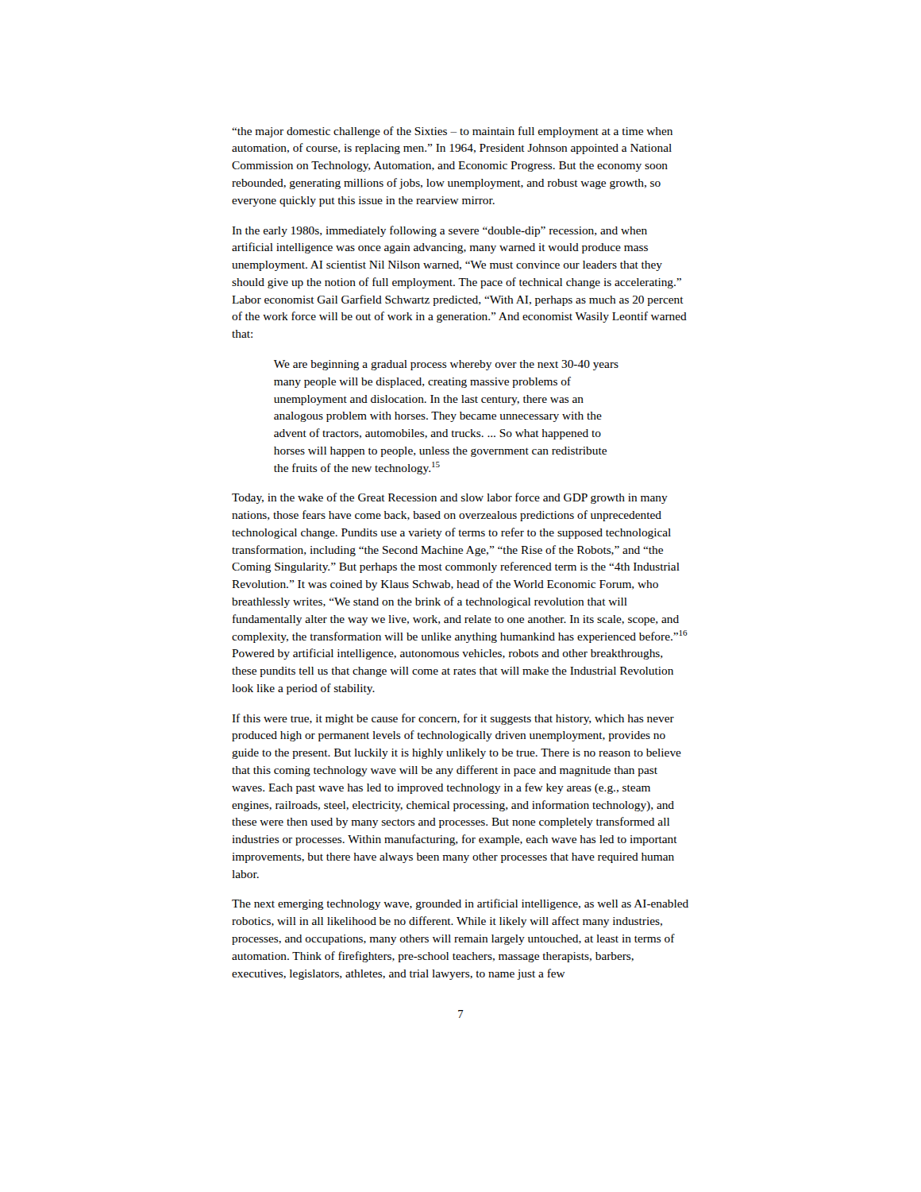“the major domestic challenge of the Sixties – to maintain full employment at a time when automation, of course, is replacing men.” In 1964, President Johnson appointed a National Commission on Technology, Automation, and Economic Progress. But the economy soon rebounded, generating millions of jobs, low unemployment, and robust wage growth, so everyone quickly put this issue in the rearview mirror.
In the early 1980s, immediately following a severe “double-dip” recession, and when artificial intelligence was once again advancing, many warned it would produce mass unemployment. AI scientist Nil Nilson warned, “We must convince our leaders that they should give up the notion of full employment. The pace of technical change is accelerating.” Labor economist Gail Garfield Schwartz predicted, “With AI, perhaps as much as 20 percent of the work force will be out of work in a generation.” And economist Wasily Leontif warned that:
We are beginning a gradual process whereby over the next 30-40 years many people will be displaced, creating massive problems of unemployment and dislocation. In the last century, there was an analogous problem with horses. They became unnecessary with the advent of tractors, automobiles, and trucks. ... So what happened to horses will happen to people, unless the government can redistribute the fruits of the new technology.15
Today, in the wake of the Great Recession and slow labor force and GDP growth in many nations, those fears have come back, based on overzealous predictions of unprecedented technological change. Pundits use a variety of terms to refer to the supposed technological transformation, including “the Second Machine Age,” “the Rise of the Robots,” and “the Coming Singularity.” But perhaps the most commonly referenced term is the “4th Industrial Revolution.” It was coined by Klaus Schwab, head of the World Economic Forum, who breathlessly writes, “We stand on the brink of a technological revolution that will fundamentally alter the way we live, work, and relate to one another. In its scale, scope, and complexity, the transformation will be unlike anything humankind has experienced before.”16 Powered by artificial intelligence, autonomous vehicles, robots and other breakthroughs, these pundits tell us that change will come at rates that will make the Industrial Revolution look like a period of stability.
If this were true, it might be cause for concern, for it suggests that history, which has never produced high or permanent levels of technologically driven unemployment, provides no guide to the present. But luckily it is highly unlikely to be true. There is no reason to believe that this coming technology wave will be any different in pace and magnitude than past waves. Each past wave has led to improved technology in a few key areas (e.g., steam engines, railroads, steel, electricity, chemical processing, and information technology), and these were then used by many sectors and processes. But none completely transformed all industries or processes. Within manufacturing, for example, each wave has led to important improvements, but there have always been many other processes that have required human labor.
The next emerging technology wave, grounded in artificial intelligence, as well as AI-enabled robotics, will in all likelihood be no different. While it likely will affect many industries, processes, and occupations, many others will remain largely untouched, at least in terms of automation. Think of firefighters, pre-school teachers, massage therapists, barbers, executives, legislators, athletes, and trial lawyers, to name just a few
7